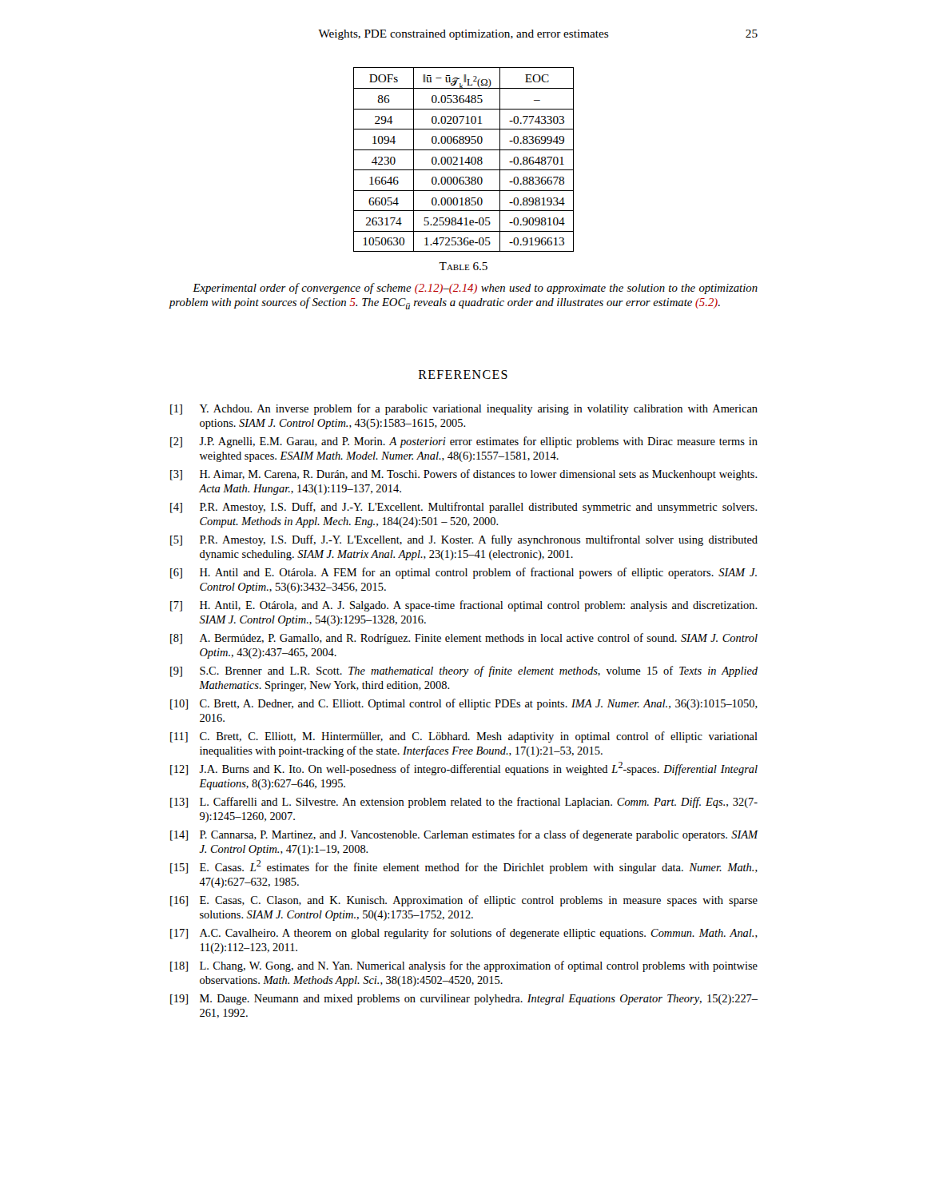Weights, PDE constrained optimization, and error estimates 25
| DOFs | ‖ū − ū 𝒯 k ‖ L 2 (Ω) | EOC |
| --- | --- | --- |
| 86 | 0.0536485 | – |
| 294 | 0.0207101 | -0.7743303 |
| 1094 | 0.0068950 | -0.8369949 |
| 4230 | 0.0021408 | -0.8648701 |
| 16646 | 0.0006380 | -0.8836678 |
| 66054 | 0.0001850 | -0.8981934 |
| 263174 | 5.259841e-05 | -0.9098104 |
| 1050630 | 1.472536e-05 | -0.9196613 |
Table 6.5
Experimental order of convergence of scheme (2.12)–(2.14) when used to approximate the solution to the optimization problem with point sources of Section 5. The EOCū reveals a quadratic order and illustrates our error estimate (5.2).
REFERENCES
Y. Achdou. An inverse problem for a parabolic variational inequality arising in volatility calibration with American options. SIAM J. Control Optim., 43(5):1583–1615, 2005.
J.P. Agnelli, E.M. Garau, and P. Morin. A posteriori error estimates for elliptic problems with Dirac measure terms in weighted spaces. ESAIM Math. Model. Numer. Anal., 48(6):1557–1581, 2014.
H. Aimar, M. Carena, R. Durán, and M. Toschi. Powers of distances to lower dimensional sets as Muckenhoupt weights. Acta Math. Hungar., 143(1):119–137, 2014.
P.R. Amestoy, I.S. Duff, and J.-Y. L'Excellent. Multifrontal parallel distributed symmetric and unsymmetric solvers. Comput. Methods in Appl. Mech. Eng., 184(24):501 – 520, 2000.
P.R. Amestoy, I.S. Duff, J.-Y. L'Excellent, and J. Koster. A fully asynchronous multifrontal solver using distributed dynamic scheduling. SIAM J. Matrix Anal. Appl., 23(1):15–41 (electronic), 2001.
H. Antil and E. Otárola. A FEM for an optimal control problem of fractional powers of elliptic operators. SIAM J. Control Optim., 53(6):3432–3456, 2015.
H. Antil, E. Otárola, and A. J. Salgado. A space-time fractional optimal control problem: analysis and discretization. SIAM J. Control Optim., 54(3):1295–1328, 2016.
A. Bermúdez, P. Gamallo, and R. Rodríguez. Finite element methods in local active control of sound. SIAM J. Control Optim., 43(2):437–465, 2004.
S.C. Brenner and L.R. Scott. The mathematical theory of finite element methods, volume 15 of Texts in Applied Mathematics. Springer, New York, third edition, 2008.
C. Brett, A. Dedner, and C. Elliott. Optimal control of elliptic PDEs at points. IMA J. Numer. Anal., 36(3):1015–1050, 2016.
C. Brett, C. Elliott, M. Hintermüller, and C. Löbhard. Mesh adaptivity in optimal control of elliptic variational inequalities with point-tracking of the state. Interfaces Free Bound., 17(1):21–53, 2015.
J.A. Burns and K. Ito. On well-posedness of integro-differential equations in weighted L2-spaces. Differential Integral Equations, 8(3):627–646, 1995.
L. Caffarelli and L. Silvestre. An extension problem related to the fractional Laplacian. Comm. Part. Diff. Eqs., 32(7-9):1245–1260, 2007.
P. Cannarsa, P. Martinez, and J. Vancostenoble. Carleman estimates for a class of degenerate parabolic operators. SIAM J. Control Optim., 47(1):1–19, 2008.
E. Casas. L2 estimates for the finite element method for the Dirichlet problem with singular data. Numer. Math., 47(4):627–632, 1985.
E. Casas, C. Clason, and K. Kunisch. Approximation of elliptic control problems in measure spaces with sparse solutions. SIAM J. Control Optim., 50(4):1735–1752, 2012.
A.C. Cavalheiro. A theorem on global regularity for solutions of degenerate elliptic equations. Commun. Math. Anal., 11(2):112–123, 2011.
L. Chang, W. Gong, and N. Yan. Numerical analysis for the approximation of optimal control problems with pointwise observations. Math. Methods Appl. Sci., 38(18):4502–4520, 2015.
M. Dauge. Neumann and mixed problems on curvilinear polyhedra. Integral Equations Operator Theory, 15(2):227–261, 1992.